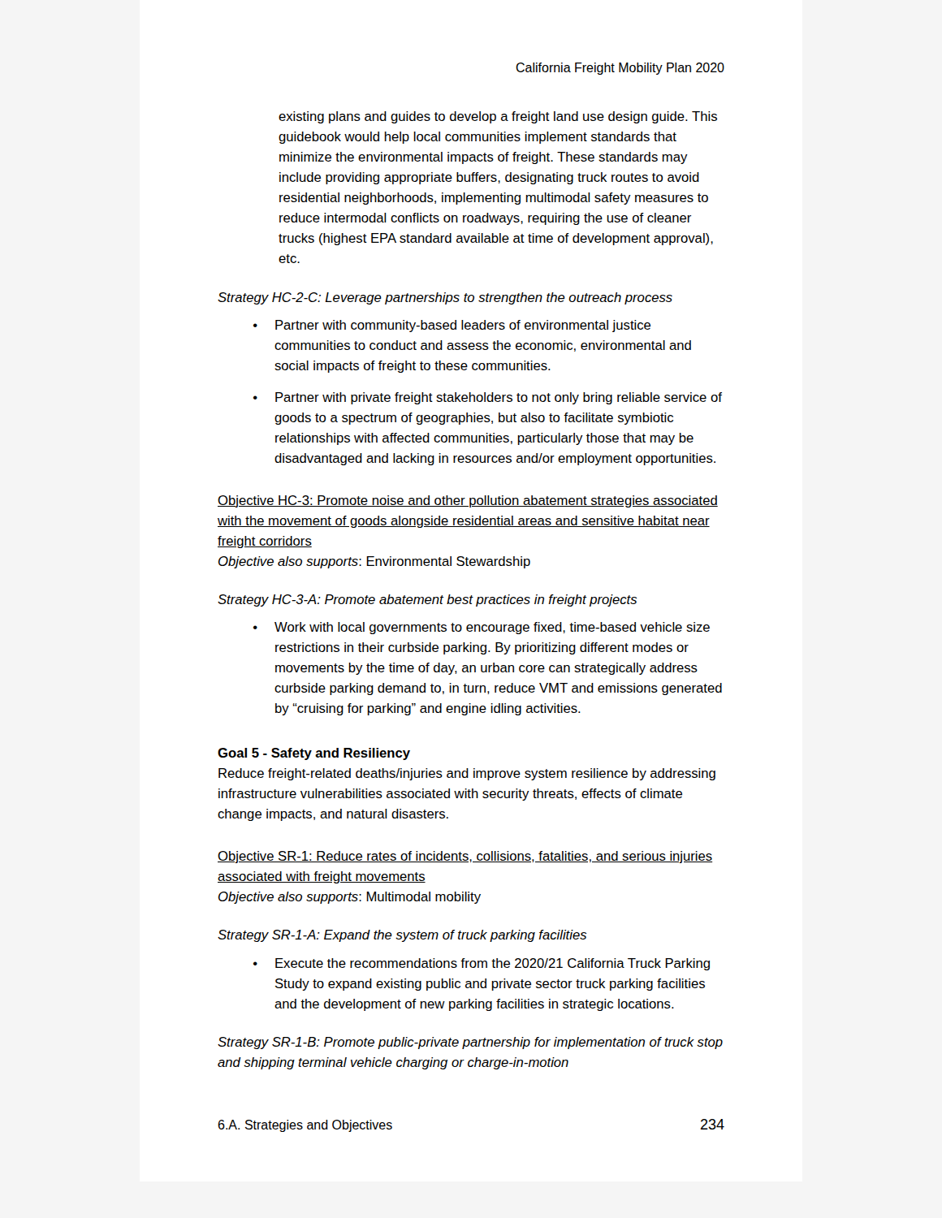California Freight Mobility Plan 2020
existing plans and guides to develop a freight land use design guide. This guidebook would help local communities implement standards that minimize the environmental impacts of freight. These standards may include providing appropriate buffers, designating truck routes to avoid residential neighborhoods, implementing multimodal safety measures to reduce intermodal conflicts on roadways, requiring the use of cleaner trucks (highest EPA standard available at time of development approval), etc.
Strategy HC-2-C: Leverage partnerships to strengthen the outreach process
Partner with community-based leaders of environmental justice communities to conduct and assess the economic, environmental and social impacts of freight to these communities.
Partner with private freight stakeholders to not only bring reliable service of goods to a spectrum of geographies, but also to facilitate symbiotic relationships with affected communities, particularly those that may be disadvantaged and lacking in resources and/or employment opportunities.
Objective HC-3: Promote noise and other pollution abatement strategies associated with the movement of goods alongside residential areas and sensitive habitat near freight corridors
Objective also supports: Environmental Stewardship
Strategy HC-3-A: Promote abatement best practices in freight projects
Work with local governments to encourage fixed, time-based vehicle size restrictions in their curbside parking. By prioritizing different modes or movements by the time of day, an urban core can strategically address curbside parking demand to, in turn, reduce VMT and emissions generated by “cruising for parking” and engine idling activities.
Goal 5 - Safety and Resiliency
Reduce freight-related deaths/injuries and improve system resilience by addressing infrastructure vulnerabilities associated with security threats, effects of climate change impacts, and natural disasters.
Objective SR-1: Reduce rates of incidents, collisions, fatalities, and serious injuries associated with freight movements
Objective also supports: Multimodal mobility
Strategy SR-1-A: Expand the system of truck parking facilities
Execute the recommendations from the 2020/21 California Truck Parking Study to expand existing public and private sector truck parking facilities and the development of new parking facilities in strategic locations.
Strategy SR-1-B: Promote public-private partnership for implementation of truck stop and shipping terminal vehicle charging or charge-in-motion
6.A. Strategies and Objectives 234